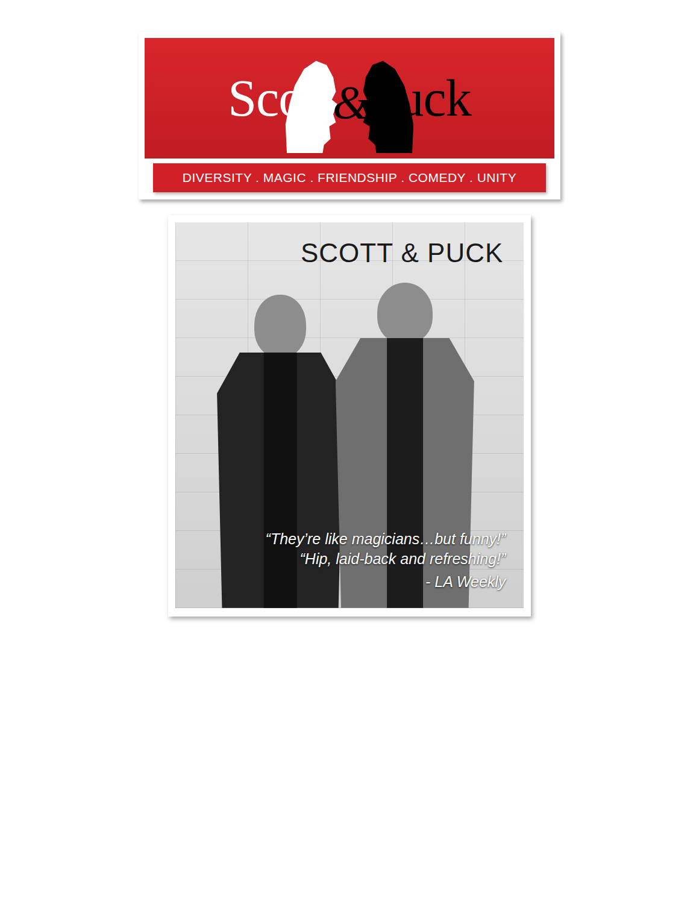Scott&Puck
DIVERSITY . MAGIC . FRIENDSHIP . COMEDY . UNITY
Scott & Puck
“They’re like magicians…but funny!”
“Hip, laid-back and refreshing!”
- LA Weekly